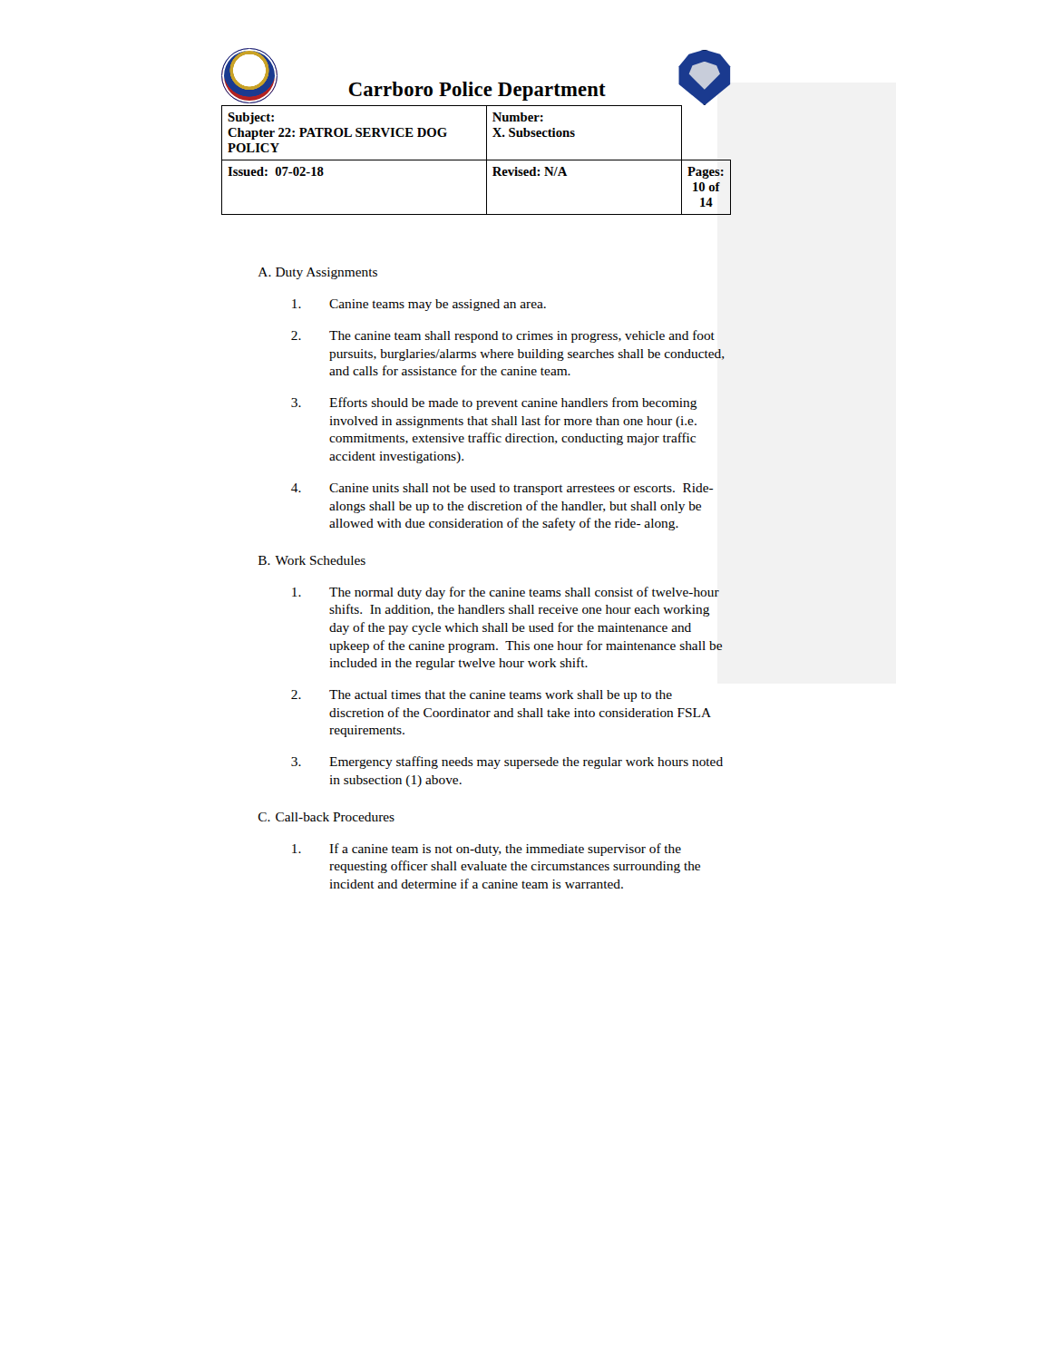Carrboro Police Department
| Subject: Chapter 22: PATROL SERVICE DOG POLICY | Number: X. Subsections |
| Issued: 07-02-18 | Revised: N/A | Pages: 10 of 14 |
A.
Duty Assignments
1.
Canine teams may be assigned an area.
2.
The canine team shall respond to crimes in progress, vehicle and foot pursuits, burglaries/alarms where building searches shall be conducted, and calls for assistance for the canine team.
3.
Efforts should be made to prevent canine handlers from becoming involved in assignments that shall last for more than one hour (i.e. commitments, extensive traffic direction, conducting major traffic accident investigations).
4.
Canine units shall not be used to transport arrestees or escorts. Ride-alongs shall be up to the discretion of the handler, but shall only be allowed with due consideration of the safety of the ride- along.
B.
Work Schedules
1.
The normal duty day for the canine teams shall consist of twelve-hour shifts. In addition, the handlers shall receive one hour each working day of the pay cycle which shall be used for the maintenance and upkeep of the canine program. This one hour for maintenance shall be included in the regular twelve hour work shift.
2.
The actual times that the canine teams work shall be up to the discretion of the Coordinator and shall take into consideration FSLA requirements.
3.
Emergency staffing needs may supersede the regular work hours noted in subsection (1) above.
C.
Call-back Procedures
1.
If a canine team is not on-duty, the immediate supervisor of the requesting officer shall evaluate the circumstances surrounding the incident and determine if a canine team is warranted.